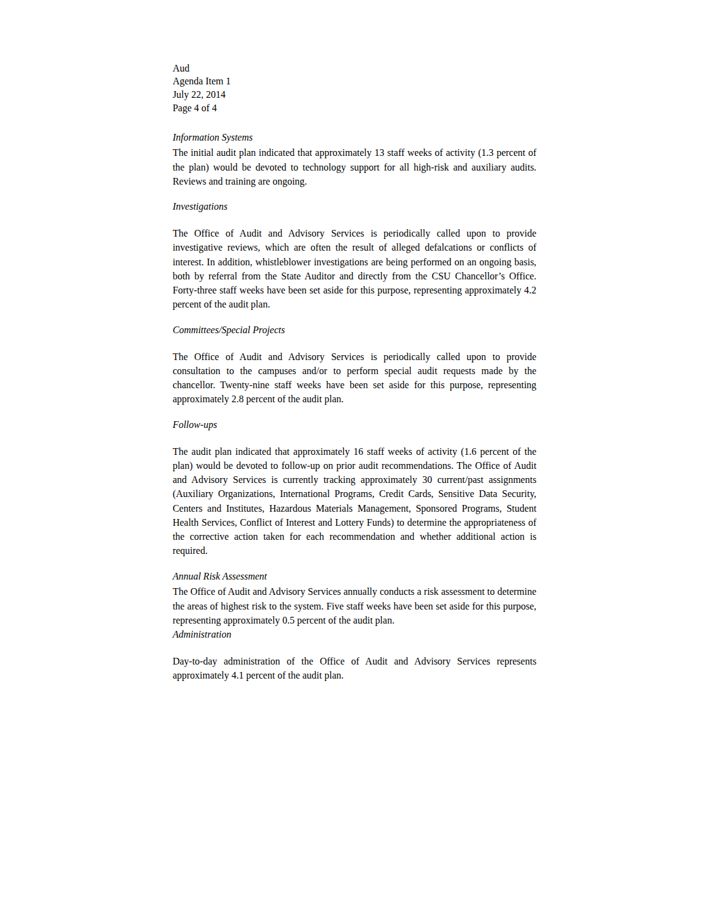Aud
Agenda Item 1
July 22, 2014
Page 4 of 4
Information Systems
The initial audit plan indicated that approximately 13 staff weeks of activity (1.3 percent of the plan) would be devoted to technology support for all high-risk and auxiliary audits. Reviews and training are ongoing.
Investigations
The Office of Audit and Advisory Services is periodically called upon to provide investigative reviews, which are often the result of alleged defalcations or conflicts of interest. In addition, whistleblower investigations are being performed on an ongoing basis, both by referral from the State Auditor and directly from the CSU Chancellor’s Office. Forty-three staff weeks have been set aside for this purpose, representing approximately 4.2 percent of the audit plan.
Committees/Special Projects
The Office of Audit and Advisory Services is periodically called upon to provide consultation to the campuses and/or to perform special audit requests made by the chancellor. Twenty-nine staff weeks have been set aside for this purpose, representing approximately 2.8 percent of the audit plan.
Follow-ups
The audit plan indicated that approximately 16 staff weeks of activity (1.6 percent of the plan) would be devoted to follow-up on prior audit recommendations. The Office of Audit and Advisory Services is currently tracking approximately 30 current/past assignments (Auxiliary Organizations, International Programs, Credit Cards, Sensitive Data Security, Centers and Institutes, Hazardous Materials Management, Sponsored Programs, Student Health Services, Conflict of Interest and Lottery Funds) to determine the appropriateness of the corrective action taken for each recommendation and whether additional action is required.
Annual Risk Assessment
The Office of Audit and Advisory Services annually conducts a risk assessment to determine the areas of highest risk to the system. Five staff weeks have been set aside for this purpose, representing approximately 0.5 percent of the audit plan.
Administration
Day-to-day administration of the Office of Audit and Advisory Services represents approximately 4.1 percent of the audit plan.